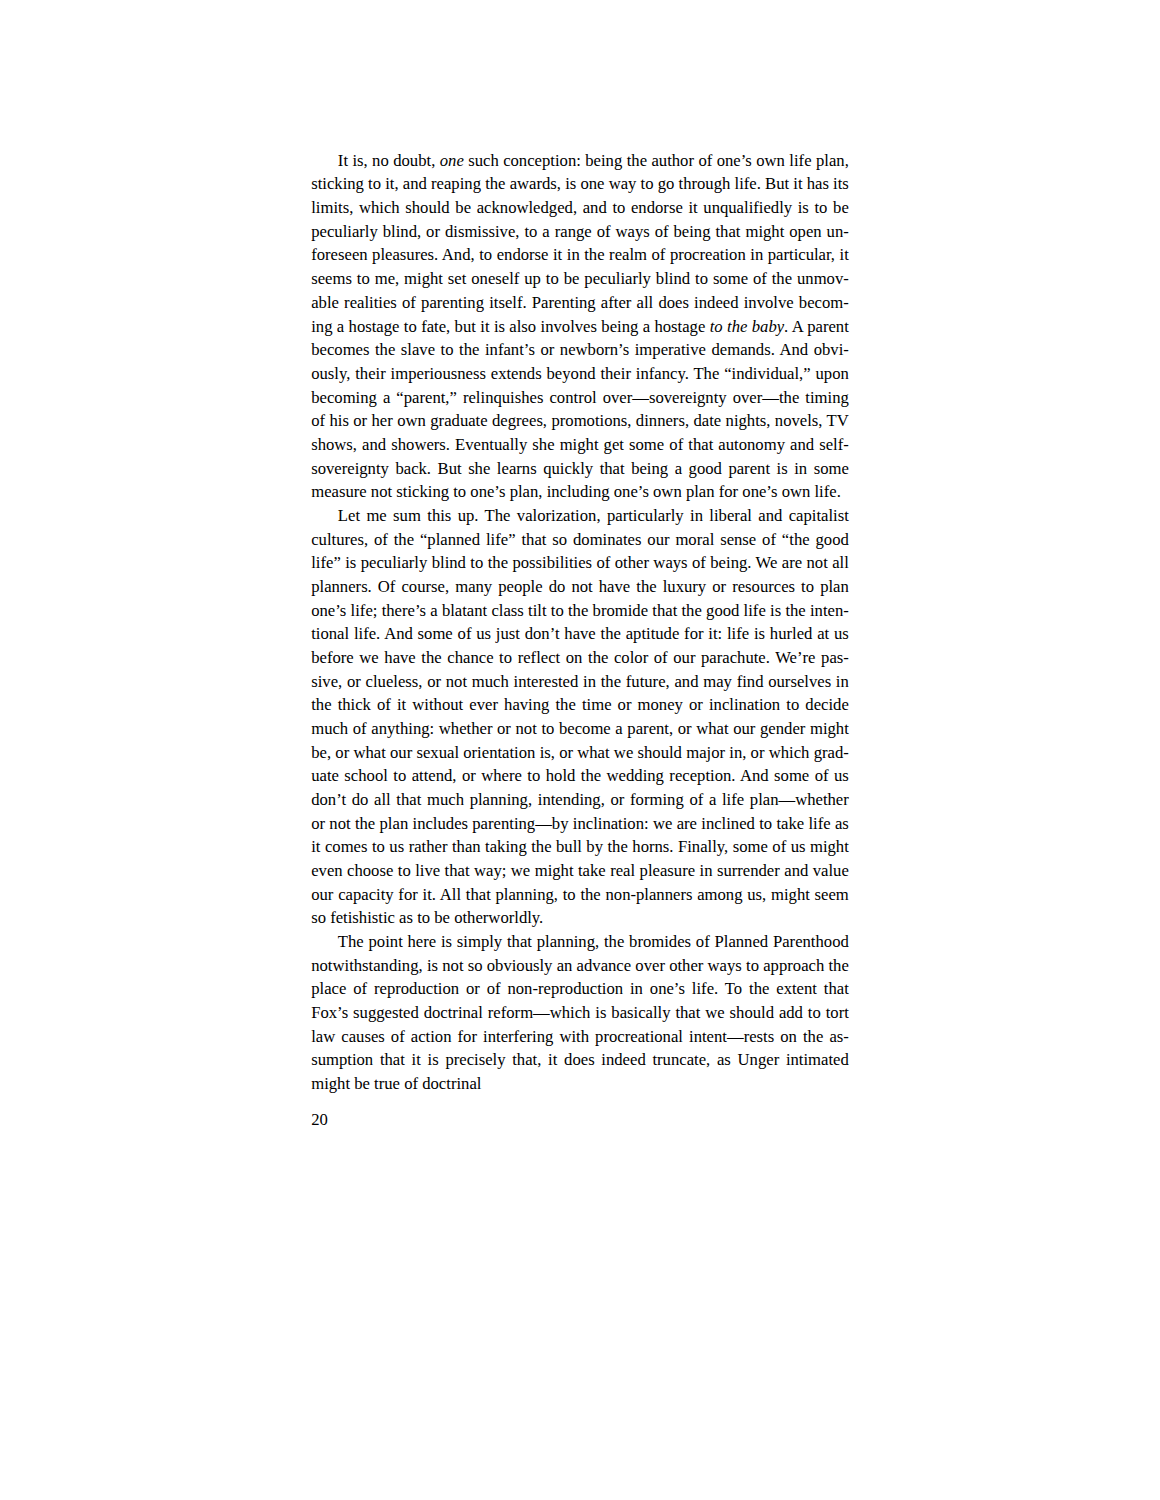It is, no doubt, one such conception: being the author of one’s own life plan, sticking to it, and reaping the awards, is one way to go through life. But it has its limits, which should be acknowledged, and to endorse it unqualifiedly is to be peculiarly blind, or dismissive, to a range of ways of being that might open unforeseen pleasures. And, to endorse it in the realm of procreation in particular, it seems to me, might set oneself up to be peculiarly blind to some of the unmovable realities of parenting itself. Parenting after all does indeed involve becoming a hostage to fate, but it is also involves being a hostage to the baby. A parent becomes the slave to the infant’s or newborn’s imperative demands. And obviously, their imperiousness extends beyond their infancy. The “individual,” upon becoming a “parent,” relinquishes control over—sovereignty over—the timing of his or her own graduate degrees, promotions, dinners, date nights, novels, TV shows, and showers. Eventually she might get some of that autonomy and self-sovereignty back. But she learns quickly that being a good parent is in some measure not sticking to one’s plan, including one’s own plan for one’s own life.
Let me sum this up. The valorization, particularly in liberal and capitalist cultures, of the “planned life” that so dominates our moral sense of “the good life” is peculiarly blind to the possibilities of other ways of being. We are not all planners. Of course, many people do not have the luxury or resources to plan one’s life; there’s a blatant class tilt to the bromide that the good life is the intentional life. And some of us just don’t have the aptitude for it: life is hurled at us before we have the chance to reflect on the color of our parachute. We’re passive, or clueless, or not much interested in the future, and may find ourselves in the thick of it without ever having the time or money or inclination to decide much of anything: whether or not to become a parent, or what our gender might be, or what our sexual orientation is, or what we should major in, or which graduate school to attend, or where to hold the wedding reception. And some of us don’t do all that much planning, intending, or forming of a life plan—whether or not the plan includes parenting—by inclination: we are inclined to take life as it comes to us rather than taking the bull by the horns. Finally, some of us might even choose to live that way; we might take real pleasure in surrender and value our capacity for it. All that planning, to the non-planners among us, might seem so fetishistic as to be otherworldly.
The point here is simply that planning, the bromides of Planned Parenthood notwithstanding, is not so obviously an advance over other ways to approach the place of reproduction or of non-reproduction in one’s life. To the extent that Fox’s suggested doctrinal reform—which is basically that we should add to tort law causes of action for interfering with procreational intent—rests on the assumption that it is precisely that, it does indeed truncate, as Unger intimated might be true of doctrinal
20